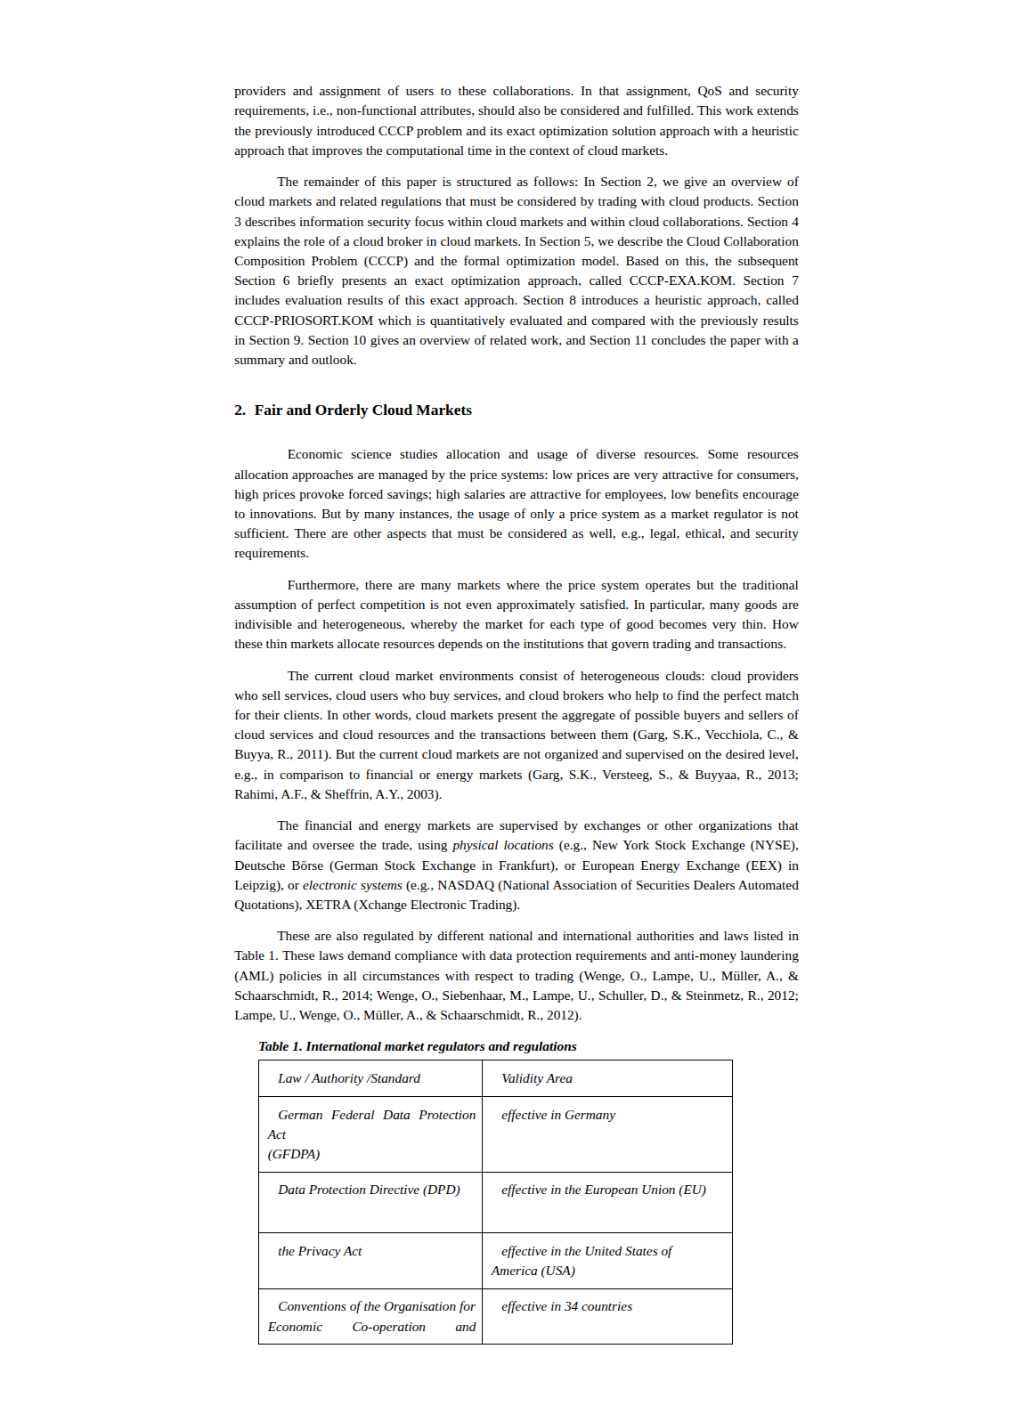providers and assignment of users to these collaborations. In that assignment, QoS and security requirements, i.e., non-functional attributes, should also be considered and fulfilled. This work extends the previously introduced CCCP problem and its exact optimization solution approach with a heuristic approach that improves the computational time in the context of cloud markets.
The remainder of this paper is structured as follows: In Section 2, we give an overview of cloud markets and related regulations that must be considered by trading with cloud products. Section 3 describes information security focus within cloud markets and within cloud collaborations. Section 4 explains the role of a cloud broker in cloud markets. In Section 5, we describe the Cloud Collaboration Composition Problem (CCCP) and the formal optimization model. Based on this, the subsequent Section 6 briefly presents an exact optimization approach, called CCCP-EXA.KOM. Section 7 includes evaluation results of this exact approach. Section 8 introduces a heuristic approach, called CCCP-PRIOSORT.KOM which is quantitatively evaluated and compared with the previously results in Section 9. Section 10 gives an overview of related work, and Section 11 concludes the paper with a summary and outlook.
2. Fair and Orderly Cloud Markets
Economic science studies allocation and usage of diverse resources. Some resources allocation approaches are managed by the price systems: low prices are very attractive for consumers, high prices provoke forced savings; high salaries are attractive for employees, low benefits encourage to innovations. But by many instances, the usage of only a price system as a market regulator is not sufficient. There are other aspects that must be considered as well, e.g., legal, ethical, and security requirements.
Furthermore, there are many markets where the price system operates but the traditional assumption of perfect competition is not even approximately satisfied. In particular, many goods are indivisible and heterogeneous, whereby the market for each type of good becomes very thin. How these thin markets allocate resources depends on the institutions that govern trading and transactions.
The current cloud market environments consist of heterogeneous clouds: cloud providers who sell services, cloud users who buy services, and cloud brokers who help to find the perfect match for their clients. In other words, cloud markets present the aggregate of possible buyers and sellers of cloud services and cloud resources and the transactions between them (Garg, S.K., Vecchiola, C., & Buyya, R., 2011). But the current cloud markets are not organized and supervised on the desired level, e.g., in comparison to financial or energy markets (Garg, S.K., Versteeg, S., & Buyyaa, R., 2013; Rahimi, A.F., & Sheffrin, A.Y., 2003).
The financial and energy markets are supervised by exchanges or other organizations that facilitate and oversee the trade, using physical locations (e.g., New York Stock Exchange (NYSE), Deutsche Börse (German Stock Exchange in Frankfurt), or European Energy Exchange (EEX) in Leipzig), or electronic systems (e.g., NASDAQ (National Association of Securities Dealers Automated Quotations), XETRA (Xchange Electronic Trading).
These are also regulated by different national and international authorities and laws listed in Table 1. These laws demand compliance with data protection requirements and anti-money laundering (AML) policies in all circumstances with respect to trading (Wenge, O., Lampe, U., Müller, A., & Schaarschmidt, R., 2014; Wenge, O., Siebenhaar, M., Lampe, U., Schuller, D., & Steinmetz, R., 2012; Lampe, U., Wenge, O., Müller, A., & Schaarschmidt, R., 2012).
Table 1. International market regulators and regulations
| Law / Authority /Standard | Validity Area |
| German Federal Data Protection Act (GFDPA) | effective in Germany |
| Data Protection Directive (DPD) | effective in the European Union (EU) |
| the Privacy Act | effective in the United States of America (USA) |
| Conventions of the Organisation for Economic Co-operation and | effective in 34 countries |